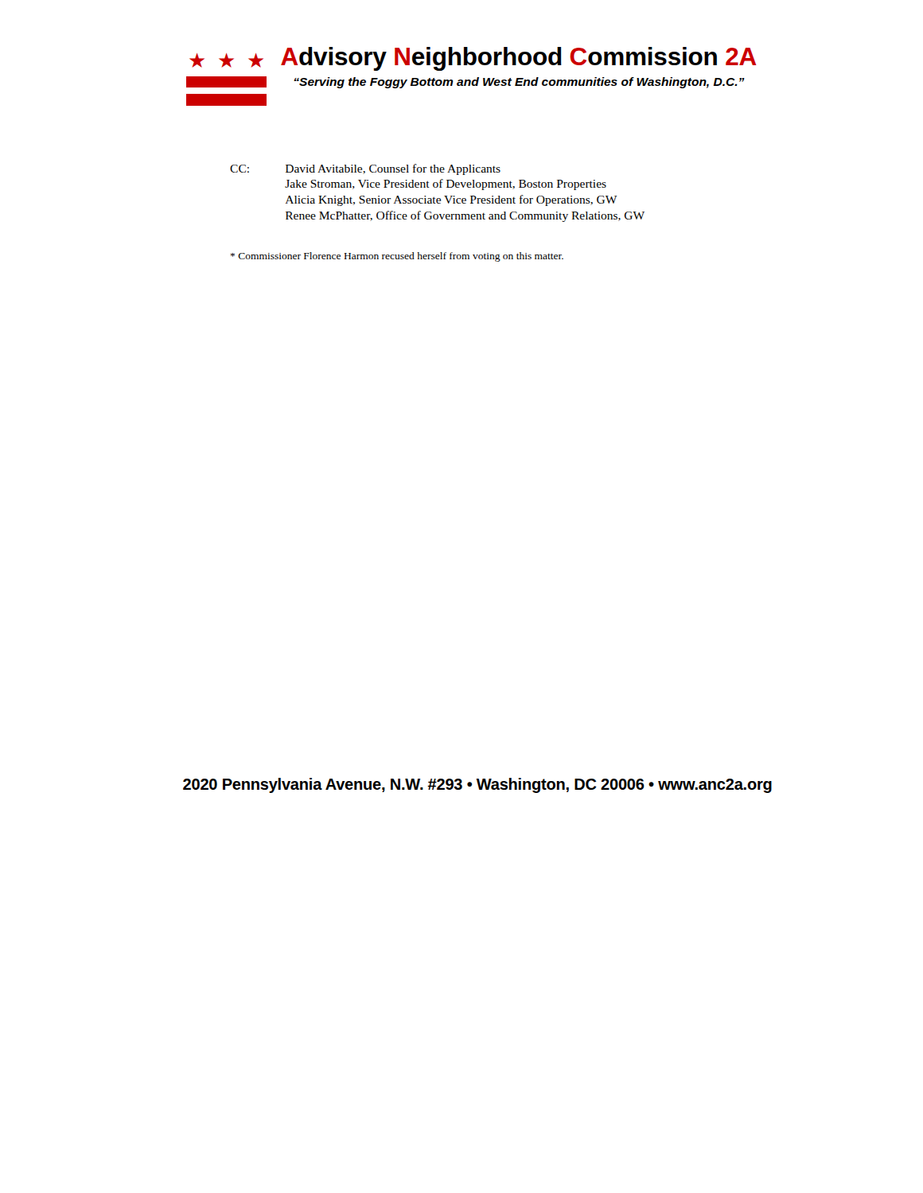★★★
Advisory Neighborhood Commission 2A
“Serving the Foggy Bottom and West End communities of Washington, D.C.”
CC:
David Avitabile, Counsel for the Applicants
Jake Stroman, Vice President of Development, Boston Properties
Alicia Knight, Senior Associate Vice President for Operations, GW
Renee McPhatter, Office of Government and Community Relations, GW
* Commissioner Florence Harmon recused herself from voting on this matter.
2020 Pennsylvania Avenue, N.W. #293 • Washington, DC 20006 • www.anc2a.org